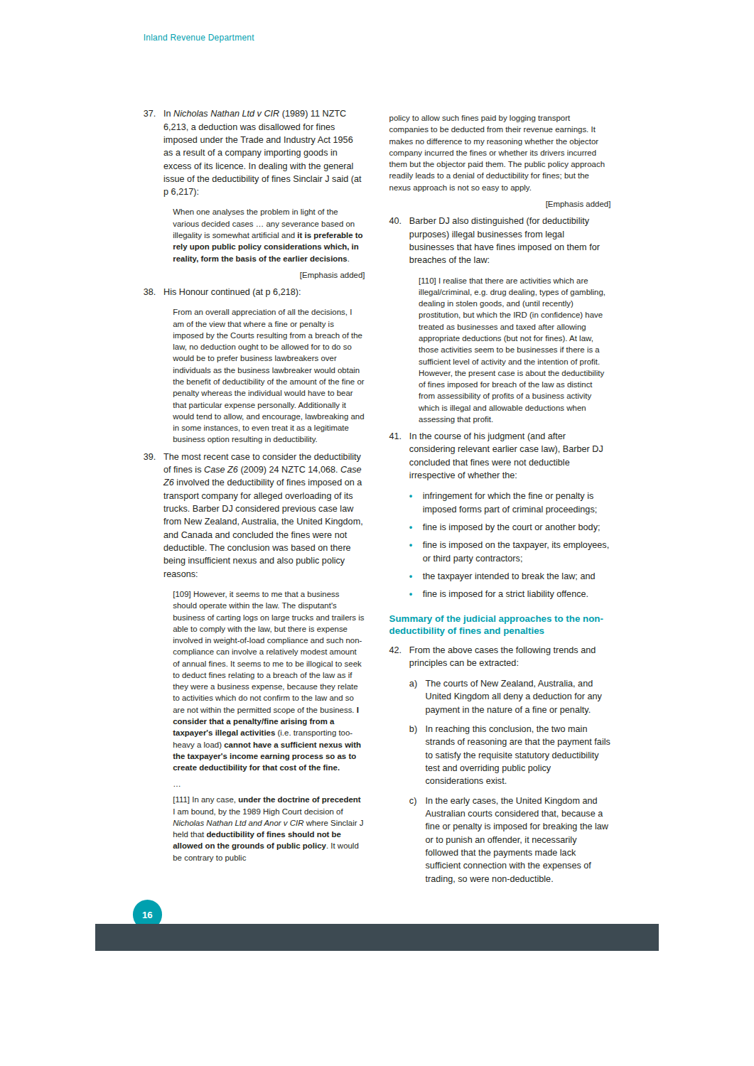Inland Revenue Department
37.
In Nicholas Nathan Ltd v CIR (1989) 11 NZTC 6,213, a deduction was disallowed for fines imposed under the Trade and Industry Act 1956 as a result of a company importing goods in excess of its licence. In dealing with the general issue of the deductibility of fines Sinclair J said (at p 6,217):
When one analyses the problem in light of the various decided cases … any severance based on illegality is somewhat artificial and it is preferable to rely upon public policy considerations which, in reality, form the basis of the earlier decisions.
[Emphasis added]
38.
His Honour continued (at p 6,218):
From an overall appreciation of all the decisions, I am of the view that where a fine or penalty is imposed by the Courts resulting from a breach of the law, no deduction ought to be allowed for to do so would be to prefer business lawbreakers over individuals as the business lawbreaker would obtain the benefit of deductibility of the amount of the fine or penalty whereas the individual would have to bear that particular expense personally. Additionally it would tend to allow, and encourage, lawbreaking and in some instances, to even treat it as a legitimate business option resulting in deductibility.
39.
The most recent case to consider the deductibility of fines is Case Z6 (2009) 24 NZTC 14,068. Case Z6 involved the deductibility of fines imposed on a transport company for alleged overloading of its trucks. Barber DJ considered previous case law from New Zealand, Australia, the United Kingdom, and Canada and concluded the fines were not deductible. The conclusion was based on there being insufficient nexus and also public policy reasons:
[109] However, it seems to me that a business should operate within the law. The disputant's business of carting logs on large trucks and trailers is able to comply with the law, but there is expense involved in weight-of-load compliance and such non-compliance can involve a relatively modest amount of annual fines. It seems to me to be illogical to seek to deduct fines relating to a breach of the law as if they were a business expense, because they relate to activities which do not confirm to the law and so are not within the permitted scope of the business. I consider that a penalty/fine arising from a taxpayer's illegal activities (i.e. transporting too-heavy a load) cannot have a sufficient nexus with the taxpayer's income earning process so as to create deductibility for that cost of the fine.
…
[111] In any case, under the doctrine of precedent I am bound, by the 1989 High Court decision of Nicholas Nathan Ltd and Anor v CIR where Sinclair J held that deductibility of fines should not be allowed on the grounds of public policy. It would be contrary to public
policy to allow such fines paid by logging transport companies to be deducted from their revenue earnings. It makes no difference to my reasoning whether the objector company incurred the fines or whether its drivers incurred them but the objector paid them. The public policy approach readily leads to a denial of deductibility for fines; but the nexus approach is not so easy to apply.
[Emphasis added]
40.
Barber DJ also distinguished (for deductibility purposes) illegal businesses from legal businesses that have fines imposed on them for breaches of the law:
[110] I realise that there are activities which are illegal/criminal, e.g. drug dealing, types of gambling, dealing in stolen goods, and (until recently) prostitution, but which the IRD (in confidence) have treated as businesses and taxed after allowing appropriate deductions (but not for fines). At law, those activities seem to be businesses if there is a sufficient level of activity and the intention of profit. However, the present case is about the deductibility of fines imposed for breach of the law as distinct from assessibility of profits of a business activity which is illegal and allowable deductions when assessing that profit.
41.
In the course of his judgment (and after considering relevant earlier case law), Barber DJ concluded that fines were not deductible irrespective of whether the:
infringement for which the fine or penalty is imposed forms part of criminal proceedings;
fine is imposed by the court or another body;
fine is imposed on the taxpayer, its employees, or third party contractors;
the taxpayer intended to break the law; and
fine is imposed for a strict liability offence.
Summary of the judicial approaches to the non-deductibility of fines and penalties
42.
From the above cases the following trends and principles can be extracted:
a)
The courts of New Zealand, Australia, and United Kingdom all deny a deduction for any payment in the nature of a fine or penalty.
b)
In reaching this conclusion, the two main strands of reasoning are that the payment fails to satisfy the requisite statutory deductibility test and overriding public policy considerations exist.
c)
In the early cases, the United Kingdom and Australian courts considered that, because a fine or penalty is imposed for breaking the law or to punish an offender, it necessarily followed that the payments made lack sufficient connection with the expenses of trading, so were non-deductible.
16